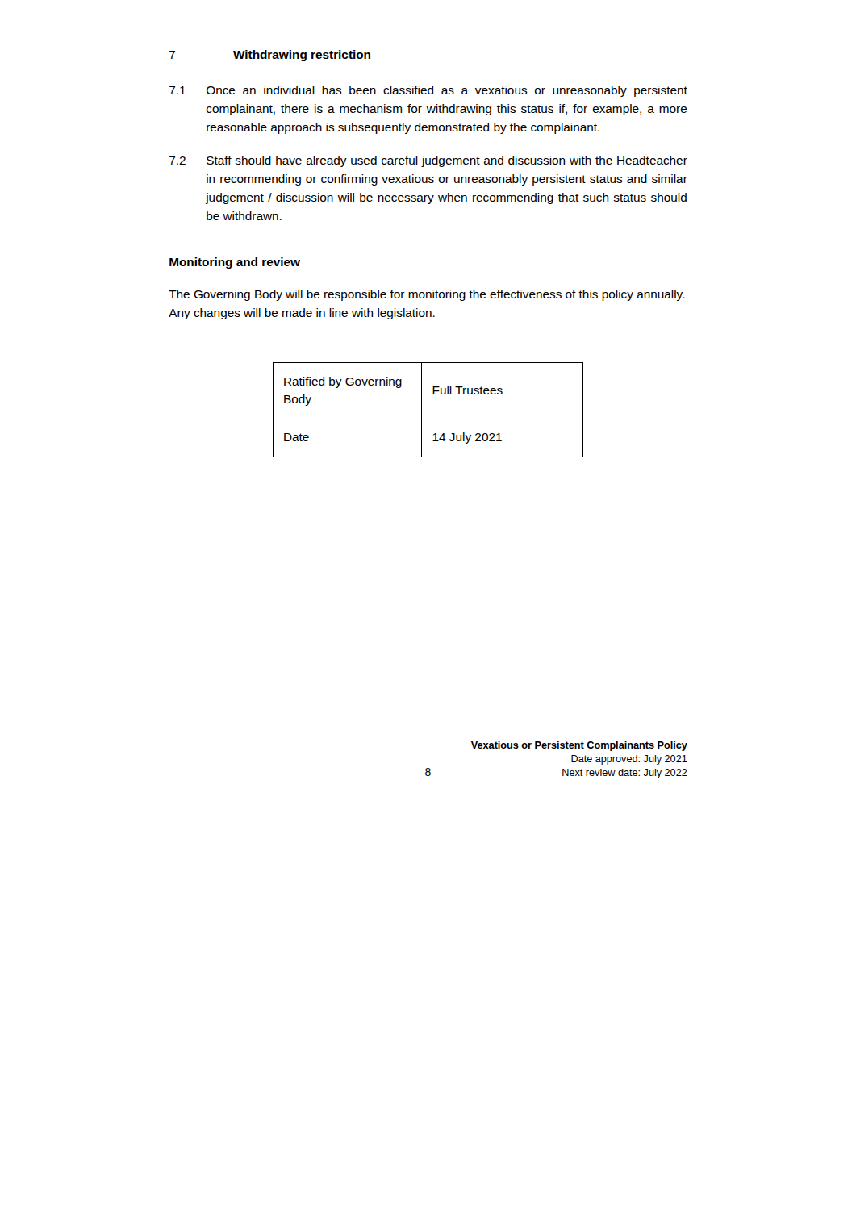7
Withdrawing restriction
7.1
Once an individual has been classified as a vexatious or unreasonably persistent complainant, there is a mechanism for withdrawing this status if, for example, a more reasonable approach is subsequently demonstrated by the complainant.
7.2
Staff should have already used careful judgement and discussion with the Headteacher in recommending or confirming vexatious or unreasonably persistent status and similar judgement / discussion will be necessary when recommending that such status should be withdrawn.
Monitoring and review
The Governing Body will be responsible for monitoring the effectiveness of this policy annually. Any changes will be made in line with legislation.
| Ratified by Governing Body | Full Trustees |
| Date | 14 July 2021 |
Vexatious or Persistent Complainants Policy
Date approved: July 2021
Next review date: July 2022
8